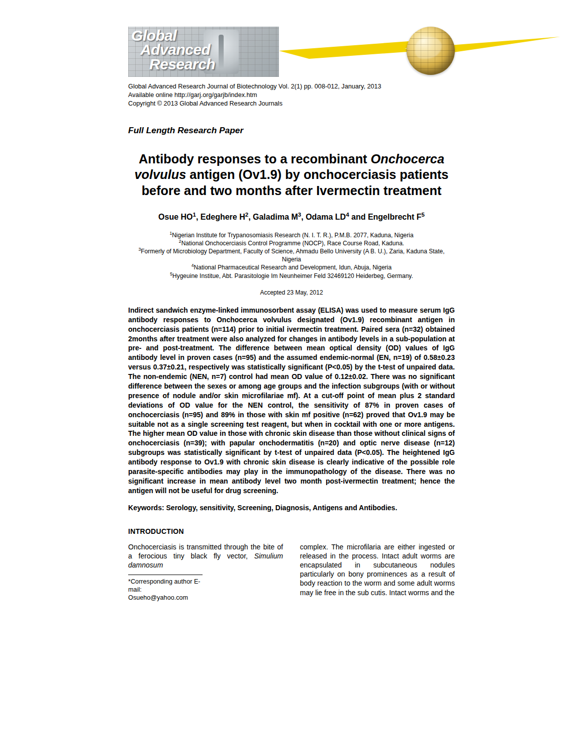Global Advanced Research
Global Advanced Research Journal of Biotechnology Vol. 2(1) pp. 008-012, January, 2013
Available online http://garj.org/garjb/index.htm
Copyright © 2013 Global Advanced Research Journals
Full Length Research Paper
Antibody responses to a recombinant Onchocerca volvulus antigen (Ov1.9) by onchocerciasis patients before and two months after Ivermectin treatment
Osue HO1, Edeghere H2, Galadima M3, Odama LD4 and Engelbrecht F5
1Nigerian Institute for Trypanosomiasis Research (N. I. T. R.), P.M.B. 2077, Kaduna, Nigeria
2National Onchocerciasis Control Programme (NOCP), Race Course Road, Kaduna.
3Formerly of Microbiology Department, Faculty of Science, Ahmadu Bello University (A B. U.), Zaria, Kaduna State, Nigeria
4National Pharmaceutical Research and Development, Idun, Abuja, Nigeria
5Hygeuine Institue, Abt. Parasitologie Im Neunheimer Feld 32469120 Heiderbeg, Germany.
Accepted 23 May, 2012
Indirect sandwich enzyme-linked immunosorbent assay (ELISA) was used to measure serum IgG antibody responses to Onchocerca volvulus designated (Ov1.9) recombinant antigen in onchocerciasis patients (n=114) prior to initial ivermectin treatment. Paired sera (n=32) obtained 2months after treatment were also analyzed for changes in antibody levels in a sub-population at pre- and post-treatment. The difference between mean optical density (OD) values of IgG antibody level in proven cases (n=95) and the assumed endemic-normal (EN, n=19) of 0.58±0.23 versus 0.37±0.21, respectively was statistically significant (P<0.05) by the t-test of unpaired data. The non-endemic (NEN, n=7) control had mean OD value of 0.12±0.02. There was no significant difference between the sexes or among age groups and the infection subgroups (with or without presence of nodule and/or skin microfilariae mf). At a cut-off point of mean plus 2 standard deviations of OD value for the NEN control, the sensitivity of 87% in proven cases of onchocerciasis (n=95) and 89% in those with skin mf positive (n=62) proved that Ov1.9 may be suitable not as a single screening test reagent, but when in cocktail with one or more antigens. The higher mean OD value in those with chronic skin disease than those without clinical signs of onchocerciasis (n=39); with papular onchodermatitis (n=20) and optic nerve disease (n=12) subgroups was statistically significant by t-test of unpaired data (P<0.05). The heightened IgG antibody response to Ov1.9 with chronic skin disease is clearly indicative of the possible role parasite-specific antibodies may play in the immunopathology of the disease. There was no significant increase in mean antibody level two month post-ivermectin treatment; hence the antigen will not be useful for drug screening.
Keywords: Serology, sensitivity, Screening, Diagnosis, Antigens and Antibodies.
INTRODUCTION
Onchocerciasis is transmitted through the bite of a ferocious tiny black fly vector, Simulium damnosum
*Corresponding author E-mail: Osueho@yahoo.com
complex. The microfilaria are either ingested or released in the process. Intact adult worms are encapsulated in subcutaneous nodules particularly on bony prominences as a result of body reaction to the worm and some adult worms may lie free in the sub cutis. Intact worms and the